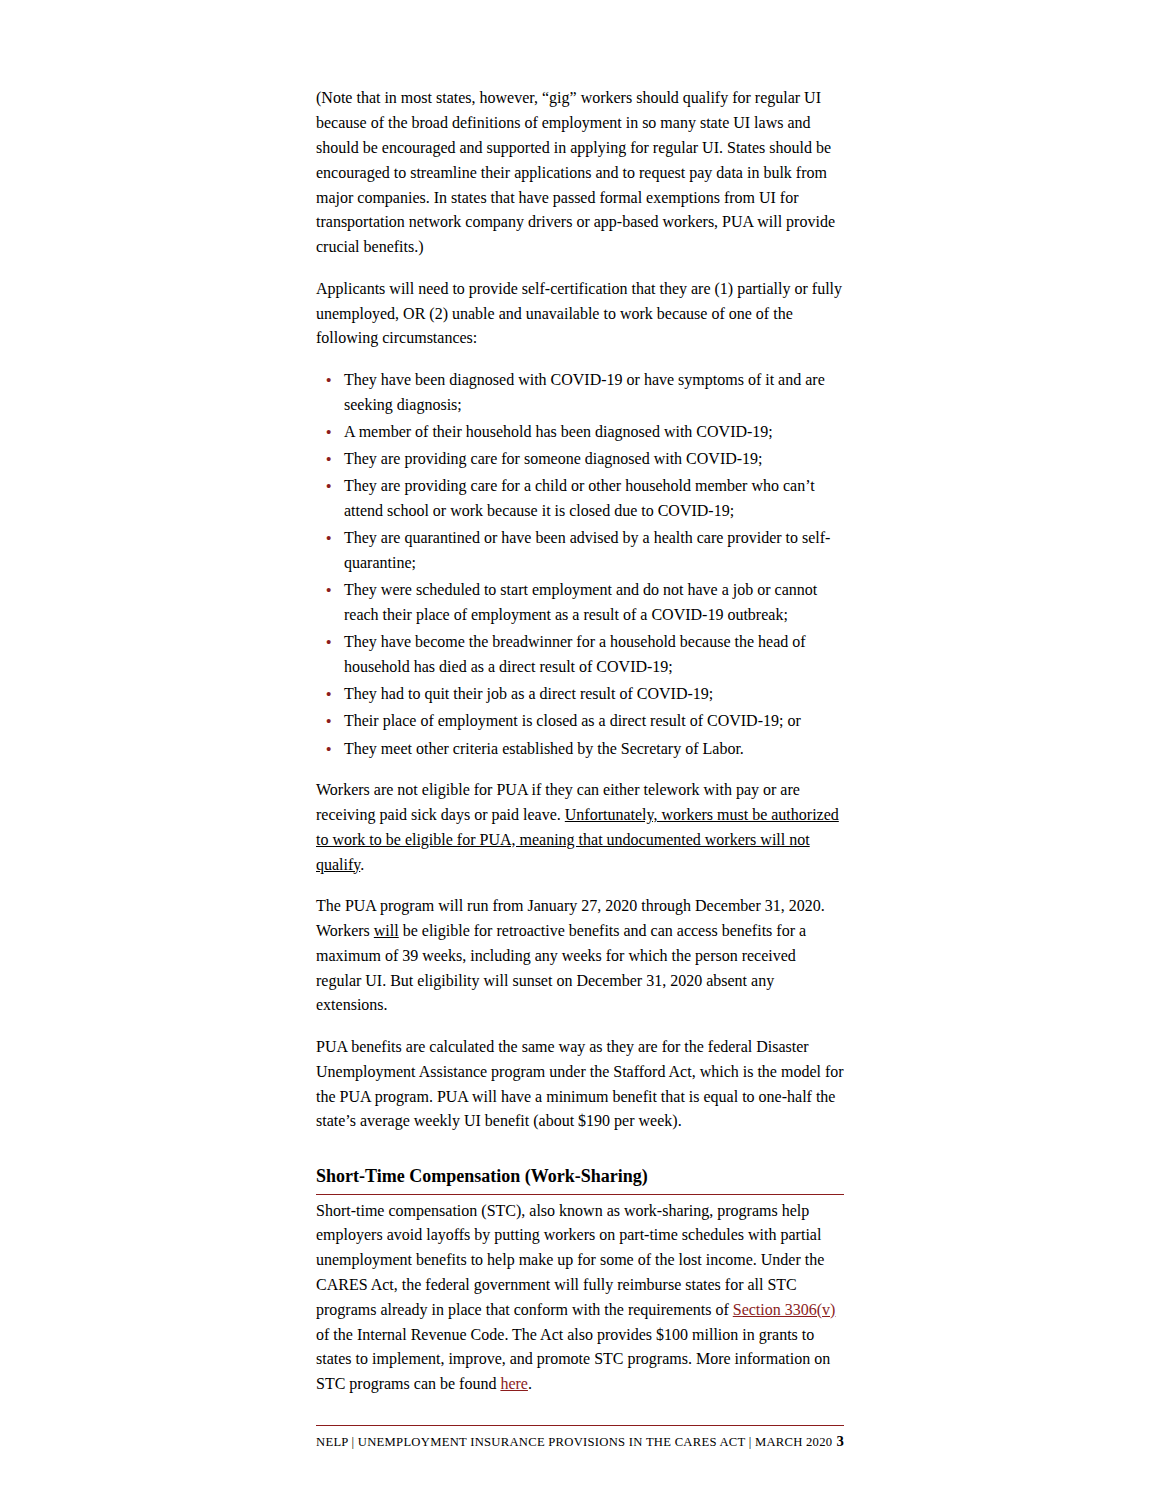(Note that in most states, however, “gig” workers should qualify for regular UI because of the broad definitions of employment in so many state UI laws and should be encouraged and supported in applying for regular UI. States should be encouraged to streamline their applications and to request pay data in bulk from major companies. In states that have passed formal exemptions from UI for transportation network company drivers or app-based workers, PUA will provide crucial benefits.)
Applicants will need to provide self-certification that they are (1) partially or fully unemployed, OR (2) unable and unavailable to work because of one of the following circumstances:
They have been diagnosed with COVID-19 or have symptoms of it and are seeking diagnosis;
A member of their household has been diagnosed with COVID-19;
They are providing care for someone diagnosed with COVID-19;
They are providing care for a child or other household member who can’t attend school or work because it is closed due to COVID-19;
They are quarantined or have been advised by a health care provider to self-quarantine;
They were scheduled to start employment and do not have a job or cannot reach their place of employment as a result of a COVID-19 outbreak;
They have become the breadwinner for a household because the head of household has died as a direct result of COVID-19;
They had to quit their job as a direct result of COVID-19;
Their place of employment is closed as a direct result of COVID-19; or
They meet other criteria established by the Secretary of Labor.
Workers are not eligible for PUA if they can either telework with pay or are receiving paid sick days or paid leave. Unfortunately, workers must be authorized to work to be eligible for PUA, meaning that undocumented workers will not qualify.
The PUA program will run from January 27, 2020 through December 31, 2020. Workers will be eligible for retroactive benefits and can access benefits for a maximum of 39 weeks, including any weeks for which the person received regular UI. But eligibility will sunset on December 31, 2020 absent any extensions.
PUA benefits are calculated the same way as they are for the federal Disaster Unemployment Assistance program under the Stafford Act, which is the model for the PUA program. PUA will have a minimum benefit that is equal to one-half the state’s average weekly UI benefit (about $190 per week).
Short-Time Compensation (Work-Sharing)
Short-time compensation (STC), also known as work-sharing, programs help employers avoid layoffs by putting workers on part-time schedules with partial unemployment benefits to help make up for some of the lost income. Under the CARES Act, the federal government will fully reimburse states for all STC programs already in place that conform with the requirements of Section 3306(v) of the Internal Revenue Code. The Act also provides $100 million in grants to states to implement, improve, and promote STC programs. More information on STC programs can be found here.
NELP | Unemployment Insurance Provisions in the CARES Act | March 2020 3